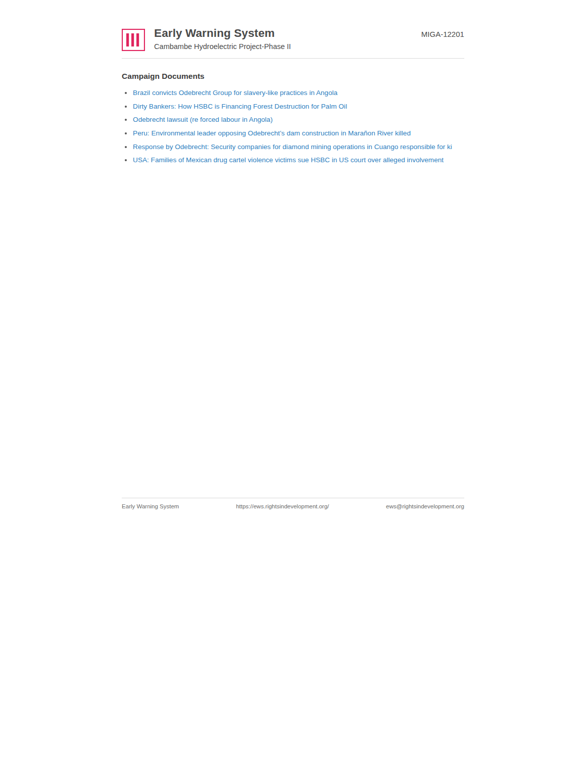Early Warning System
Cambambe Hydroelectric Project-Phase II
MIGA-12201
Campaign Documents
Brazil convicts Odebrecht Group for slavery-like practices in Angola
Dirty Bankers: How HSBC is Financing Forest Destruction for Palm Oil
Odebrecht lawsuit (re forced labour in Angola)
Peru: Environmental leader opposing Odebrecht’s dam construction in Marañon River killed
Response by Odebrecht: Security companies for diamond mining operations in Cuango responsible for ki
USA: Families of Mexican drug cartel violence victims sue HSBC in US court over alleged involvement
Early Warning System
https://ews.rightsindevelopment.org/
ews@rightsindevelopment.org